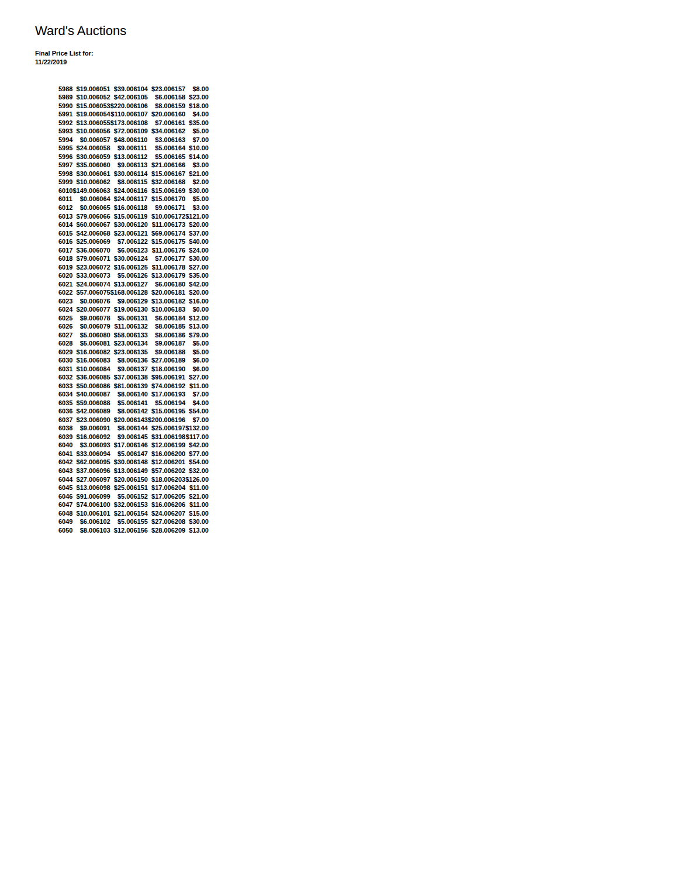Ward's Auctions
Final Price List for:
11/22/2019
| 5988 | $19.00 | 6051 | $39.00 | 6104 | $23.00 | 6157 | $8.00 |
| 5989 | $10.00 | 6052 | $42.00 | 6105 | $6.00 | 6158 | $23.00 |
| 5990 | $15.00 | 6053 | $220.00 | 6106 | $8.00 | 6159 | $18.00 |
| 5991 | $19.00 | 6054 | $110.00 | 6107 | $20.00 | 6160 | $4.00 |
| 5992 | $13.00 | 6055 | $173.00 | 6108 | $7.00 | 6161 | $35.00 |
| 5993 | $10.00 | 6056 | $72.00 | 6109 | $34.00 | 6162 | $5.00 |
| 5994 | $0.00 | 6057 | $48.00 | 6110 | $3.00 | 6163 | $7.00 |
| 5995 | $24.00 | 6058 | $9.00 | 6111 | $5.00 | 6164 | $10.00 |
| 5996 | $30.00 | 6059 | $13.00 | 6112 | $5.00 | 6165 | $14.00 |
| 5997 | $35.00 | 6060 | $9.00 | 6113 | $21.00 | 6166 | $3.00 |
| 5998 | $30.00 | 6061 | $30.00 | 6114 | $15.00 | 6167 | $21.00 |
| 5999 | $10.00 | 6062 | $8.00 | 6115 | $32.00 | 6168 | $2.00 |
| 6010 | $149.00 | 6063 | $24.00 | 6116 | $15.00 | 6169 | $30.00 |
| 6011 | $0.00 | 6064 | $24.00 | 6117 | $15.00 | 6170 | $5.00 |
| 6012 | $0.00 | 6065 | $16.00 | 6118 | $9.00 | 6171 | $3.00 |
| 6013 | $79.00 | 6066 | $15.00 | 6119 | $10.00 | 6172 | $121.00 |
| 6014 | $60.00 | 6067 | $30.00 | 6120 | $11.00 | 6173 | $20.00 |
| 6015 | $42.00 | 6068 | $23.00 | 6121 | $69.00 | 6174 | $37.00 |
| 6016 | $25.00 | 6069 | $7.00 | 6122 | $15.00 | 6175 | $40.00 |
| 6017 | $36.00 | 6070 | $6.00 | 6123 | $11.00 | 6176 | $24.00 |
| 6018 | $79.00 | 6071 | $30.00 | 6124 | $7.00 | 6177 | $30.00 |
| 6019 | $23.00 | 6072 | $16.00 | 6125 | $11.00 | 6178 | $27.00 |
| 6020 | $33.00 | 6073 | $5.00 | 6126 | $13.00 | 6179 | $35.00 |
| 6021 | $24.00 | 6074 | $13.00 | 6127 | $6.00 | 6180 | $42.00 |
| 6022 | $57.00 | 6075 | $168.00 | 6128 | $20.00 | 6181 | $20.00 |
| 6023 | $0.00 | 6076 | $9.00 | 6129 | $13.00 | 6182 | $16.00 |
| 6024 | $20.00 | 6077 | $19.00 | 6130 | $10.00 | 6183 | $0.00 |
| 6025 | $9.00 | 6078 | $5.00 | 6131 | $6.00 | 6184 | $12.00 |
| 6026 | $0.00 | 6079 | $11.00 | 6132 | $8.00 | 6185 | $13.00 |
| 6027 | $5.00 | 6080 | $58.00 | 6133 | $8.00 | 6186 | $79.00 |
| 6028 | $5.00 | 6081 | $23.00 | 6134 | $9.00 | 6187 | $5.00 |
| 6029 | $16.00 | 6082 | $23.00 | 6135 | $9.00 | 6188 | $5.00 |
| 6030 | $16.00 | 6083 | $8.00 | 6136 | $27.00 | 6189 | $6.00 |
| 6031 | $10.00 | 6084 | $9.00 | 6137 | $18.00 | 6190 | $6.00 |
| 6032 | $36.00 | 6085 | $37.00 | 6138 | $95.00 | 6191 | $27.00 |
| 6033 | $50.00 | 6086 | $81.00 | 6139 | $74.00 | 6192 | $11.00 |
| 6034 | $40.00 | 6087 | $8.00 | 6140 | $17.00 | 6193 | $7.00 |
| 6035 | $59.00 | 6088 | $5.00 | 6141 | $5.00 | 6194 | $4.00 |
| 6036 | $42.00 | 6089 | $8.00 | 6142 | $15.00 | 6195 | $54.00 |
| 6037 | $23.00 | 6090 | $20.00 | 6143 | $200.00 | 6196 | $7.00 |
| 6038 | $9.00 | 6091 | $8.00 | 6144 | $25.00 | 6197 | $132.00 |
| 6039 | $16.00 | 6092 | $9.00 | 6145 | $31.00 | 6198 | $117.00 |
| 6040 | $3.00 | 6093 | $17.00 | 6146 | $12.00 | 6199 | $42.00 |
| 6041 | $33.00 | 6094 | $5.00 | 6147 | $16.00 | 6200 | $77.00 |
| 6042 | $62.00 | 6095 | $30.00 | 6148 | $12.00 | 6201 | $54.00 |
| 6043 | $37.00 | 6096 | $13.00 | 6149 | $57.00 | 6202 | $32.00 |
| 6044 | $27.00 | 6097 | $20.00 | 6150 | $18.00 | 6203 | $126.00 |
| 6045 | $13.00 | 6098 | $25.00 | 6151 | $17.00 | 6204 | $11.00 |
| 6046 | $91.00 | 6099 | $5.00 | 6152 | $17.00 | 6205 | $21.00 |
| 6047 | $74.00 | 6100 | $32.00 | 6153 | $16.00 | 6206 | $11.00 |
| 6048 | $10.00 | 6101 | $21.00 | 6154 | $24.00 | 6207 | $15.00 |
| 6049 | $6.00 | 6102 | $5.00 | 6155 | $27.00 | 6208 | $30.00 |
| 6050 | $8.00 | 6103 | $12.00 | 6156 | $28.00 | 6209 | $13.00 |